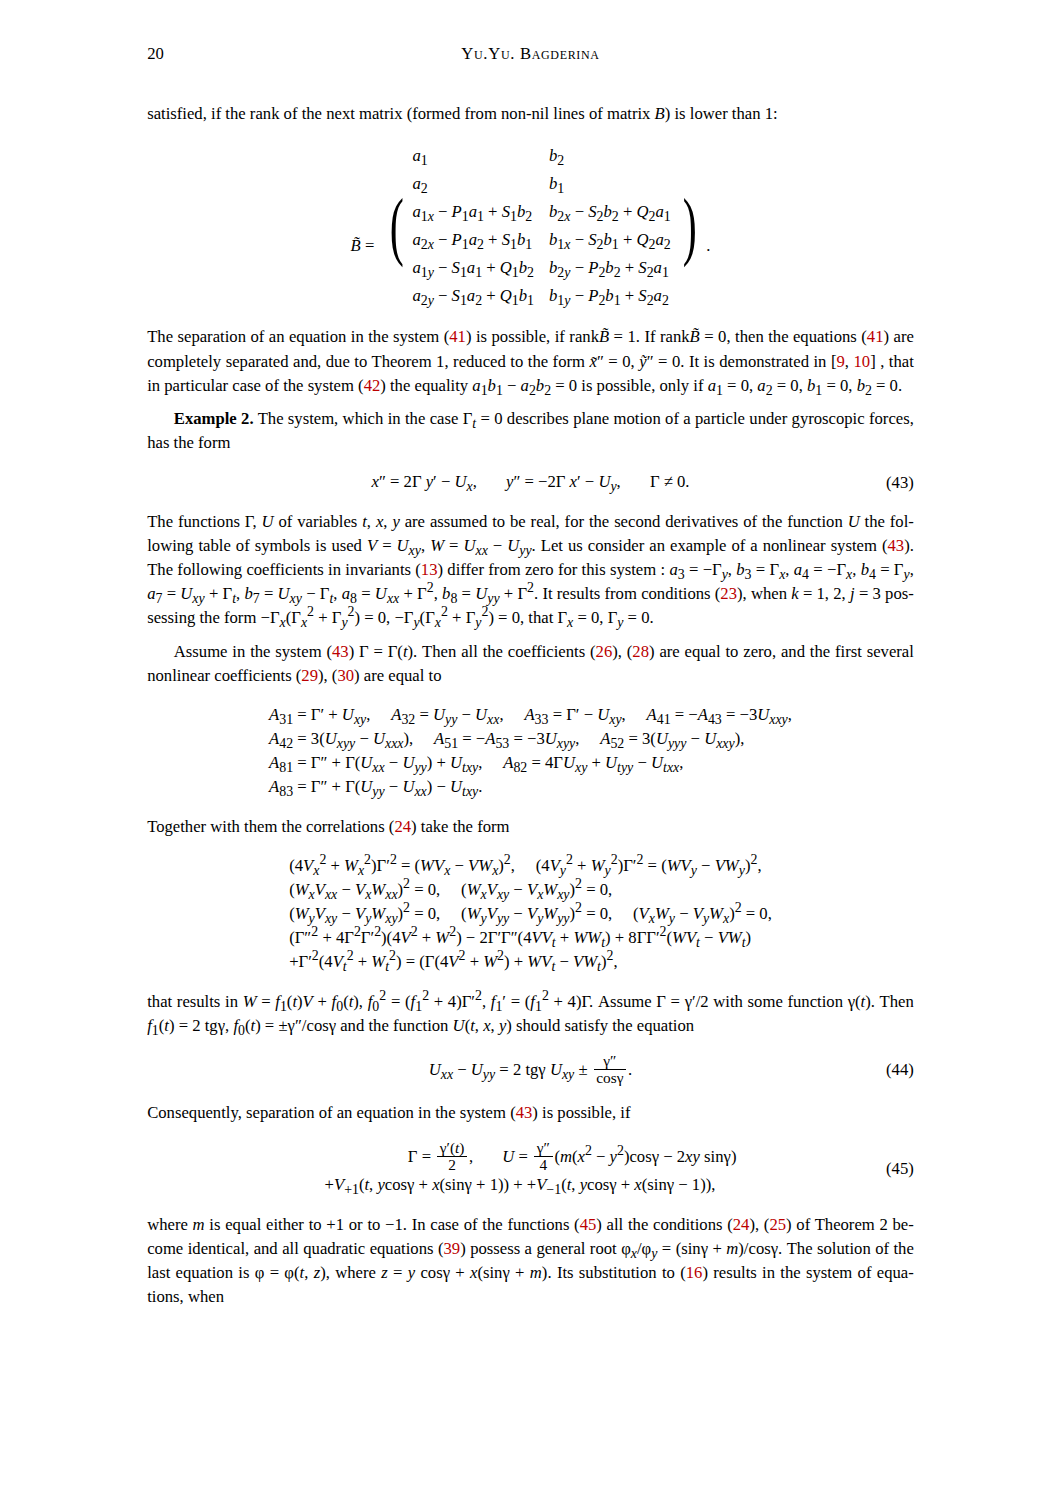20 Yu.Yu. Bagderina
satisfied, if the rank of the next matrix (formed from non-nil lines of matrix B) is lower than 1:
B̃ = (
| a 1 | b 2 |
| a 2 | b 1 |
| a 1 x − P 1 a 1 + S 1 b 2 | b 2 x − S 2 b 2 + Q 2 a 1 |
| a 2 x − P 1 a 2 + S 1 b 1 | b 1 x − S 2 b 1 + Q 2 a 2 |
| a 1 y − S 1 a 1 + Q 1 b 2 | b 2 y − P 2 b 2 + S 2 a 1 |
| a 2 y − S 1 a 2 + Q 1 b 1 | b 1 y − P 2 b 1 + S 2 a 2 |
) .
The separation of an equation in the system (41) is possible, if rankB̃ = 1. If rankB̃ = 0, then the equations (41) are completely separated and, due to Theorem 1, reduced to the form x̃″ = 0, ỹ″ = 0. It is demonstrated in [9, 10] , that in particular case of the system (42) the equality a1b1 − a2b2 = 0 is possible, only if a1 = 0, a2 = 0, b1 = 0, b2 = 0.
Example 2. The system, which in the case Γt = 0 describes plane motion of a particle under gyroscopic forces, has the form
x″ = 2Γ y′ − Ux, y″ = −2Γ x′ − Uy, Γ ≠ 0.
(43)
The functions Γ, U of variables t, x, y are assumed to be real, for the second derivatives of the function U the following table of symbols is used V = Uxy, W = Uxx − Uyy. Let us consider an example of a nonlinear system (43). The following coefficients in invariants (13) differ from zero for this system : a3 = −Γy, b3 = Γx, a4 = −Γx, b4 = Γy, a7 = Uxy + Γt, b7 = Uxy − Γt, a8 = Uxx + Γ2, b8 = Uyy + Γ2. It results from conditions (23), when k = 1, 2, j = 3 possessing the form −Γx(Γx2 + Γy2) = 0, −Γy(Γx2 + Γy2) = 0, that Γx = 0, Γy = 0.
Assume in the system (43) Γ = Γ(t). Then all the coefficients (26), (28) are equal to zero, and the first several nonlinear coefficients (29), (30) are equal to
A31 = Γ′ + Uxy, A32 = Uyy − Uxx, A33 = Γ′ − Uxy, A41 = −A43 = −3Uxxy,
A42 = 3(Uxyy − Uxxx), A51 = −A53 = −3Uxyy, A52 = 3(Uyyy − Uxxy),
A81 = Γ″ + Γ(Uxx − Uyy) + Utxy, A82 = 4ΓUxy + Utyy − Utxx,
A83 = Γ″ + Γ(Uyy − Uxx) − Utxy.
Together with them the correlations (24) take the form
(4Vx2 + Wx2)Γ′2 = (WVx − VWx)2, (4Vy2 + Wy2)Γ′2 = (WVy − VWy)2,
(WxVxx − VxWxx)2 = 0, (WxVxy − VxWxy)2 = 0,
(WyVxy − VyWxy)2 = 0, (WyVyy − VyWyy)2 = 0, (VxWy − VyWx)2 = 0,
(Γ″2 + 4Γ2Γ′2)(4V2 + W2) − 2Γ′Γ″(4VVt + WWt) + 8ΓΓ′2(WVt − VWt)
+Γ′2(4Vt2 + Wt2) = (Γ(4V2 + W2) + WVt − VWt)2,
that results in W = f1(t)V + f0(t), f02 = (f12 + 4)Γ′2, f1′ = (f12 + 4)Γ. Assume Γ = γ′/2 with some function γ(t). Then f1(t) = 2 tgγ, f0(t) = ±γ″/cosγ and the function U(t, x, y) should satisfy the equation
Uxx − Uyy = 2 tgγ Uxy ± γ″cosγ.
(44)
Consequently, separation of an equation in the system (43) is possible, if
Γ = γ′(t) 2, U = γ″4(m(x2 − y2)cosγ − 2xy sinγ)
+V+1(t, ycosγ + x(sinγ + 1)) + +V−1(t, ycosγ + x(sinγ − 1)),
(45)
where m is equal either to +1 or to −1. In case of the functions (45) all the conditions (24), (25) of Theorem 2 become identical, and all quadratic equations (39) possess a general root φx/φy = (sinγ + m)/cosγ. The solution of the last equation is φ = φ(t, z), where z = y cosγ + x(sinγ + m). Its substitution to (16) results in the system of equations, when